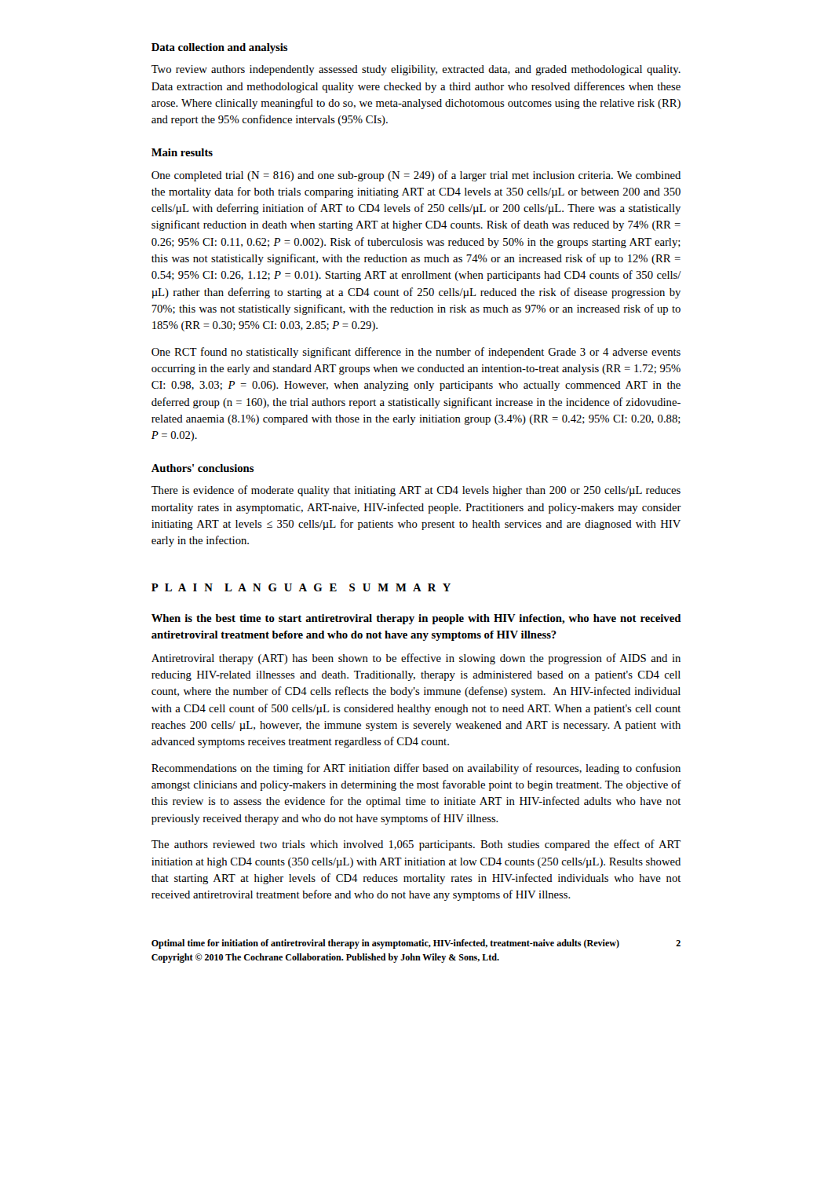Data collection and analysis
Two review authors independently assessed study eligibility, extracted data, and graded methodological quality. Data extraction and methodological quality were checked by a third author who resolved differences when these arose. Where clinically meaningful to do so, we meta-analysed dichotomous outcomes using the relative risk (RR) and report the 95% confidence intervals (95% CIs).
Main results
One completed trial (N = 816) and one sub-group (N = 249) of a larger trial met inclusion criteria. We combined the mortality data for both trials comparing initiating ART at CD4 levels at 350 cells/µL or between 200 and 350 cells/µL with deferring initiation of ART to CD4 levels of 250 cells/µL or 200 cells/µL. There was a statistically significant reduction in death when starting ART at higher CD4 counts. Risk of death was reduced by 74% (RR = 0.26; 95% CI: 0.11, 0.62; P = 0.002). Risk of tuberculosis was reduced by 50% in the groups starting ART early; this was not statistically significant, with the reduction as much as 74% or an increased risk of up to 12% (RR = 0.54; 95% CI: 0.26, 1.12; P = 0.01). Starting ART at enrollment (when participants had CD4 counts of 350 cells/µL) rather than deferring to starting at a CD4 count of 250 cells/µL reduced the risk of disease progression by 70%; this was not statistically significant, with the reduction in risk as much as 97% or an increased risk of up to 185% (RR = 0.30; 95% CI: 0.03, 2.85; P = 0.29).
One RCT found no statistically significant difference in the number of independent Grade 3 or 4 adverse events occurring in the early and standard ART groups when we conducted an intention-to-treat analysis (RR = 1.72; 95% CI: 0.98, 3.03; P = 0.06). However, when analyzing only participants who actually commenced ART in the deferred group (n = 160), the trial authors report a statistically significant increase in the incidence of zidovudine-related anaemia (8.1%) compared with those in the early initiation group (3.4%) (RR = 0.42; 95% CI: 0.20, 0.88; P = 0.02).
Authors' conclusions
There is evidence of moderate quality that initiating ART at CD4 levels higher than 200 or 250 cells/µL reduces mortality rates in asymptomatic, ART-naive, HIV-infected people. Practitioners and policy-makers may consider initiating ART at levels ≤ 350 cells/µL for patients who present to health services and are diagnosed with HIV early in the infection.
P L A I N L A N G U A G E S U M M A R Y
When is the best time to start antiretroviral therapy in people with HIV infection, who have not received antiretroviral treatment before and who do not have any symptoms of HIV illness?
Antiretroviral therapy (ART) has been shown to be effective in slowing down the progression of AIDS and in reducing HIV-related illnesses and death. Traditionally, therapy is administered based on a patient's CD4 cell count, where the number of CD4 cells reflects the body's immune (defense) system. An HIV-infected individual with a CD4 cell count of 500 cells/µL is considered healthy enough not to need ART. When a patient's cell count reaches 200 cells/ µL, however, the immune system is severely weakened and ART is necessary. A patient with advanced symptoms receives treatment regardless of CD4 count.
Recommendations on the timing for ART initiation differ based on availability of resources, leading to confusion amongst clinicians and policy-makers in determining the most favorable point to begin treatment. The objective of this review is to assess the evidence for the optimal time to initiate ART in HIV-infected adults who have not previously received therapy and who do not have symptoms of HIV illness.
The authors reviewed two trials which involved 1,065 participants. Both studies compared the effect of ART initiation at high CD4 counts (350 cells/µL) with ART initiation at low CD4 counts (250 cells/µL). Results showed that starting ART at higher levels of CD4 reduces mortality rates in HIV-infected individuals who have not received antiretroviral treatment before and who do not have any symptoms of HIV illness.
Optimal time for initiation of antiretroviral therapy in asymptomatic, HIV-infected, treatment-naive adults (Review) 2
Copyright © 2010 The Cochrane Collaboration. Published by John Wiley & Sons, Ltd.